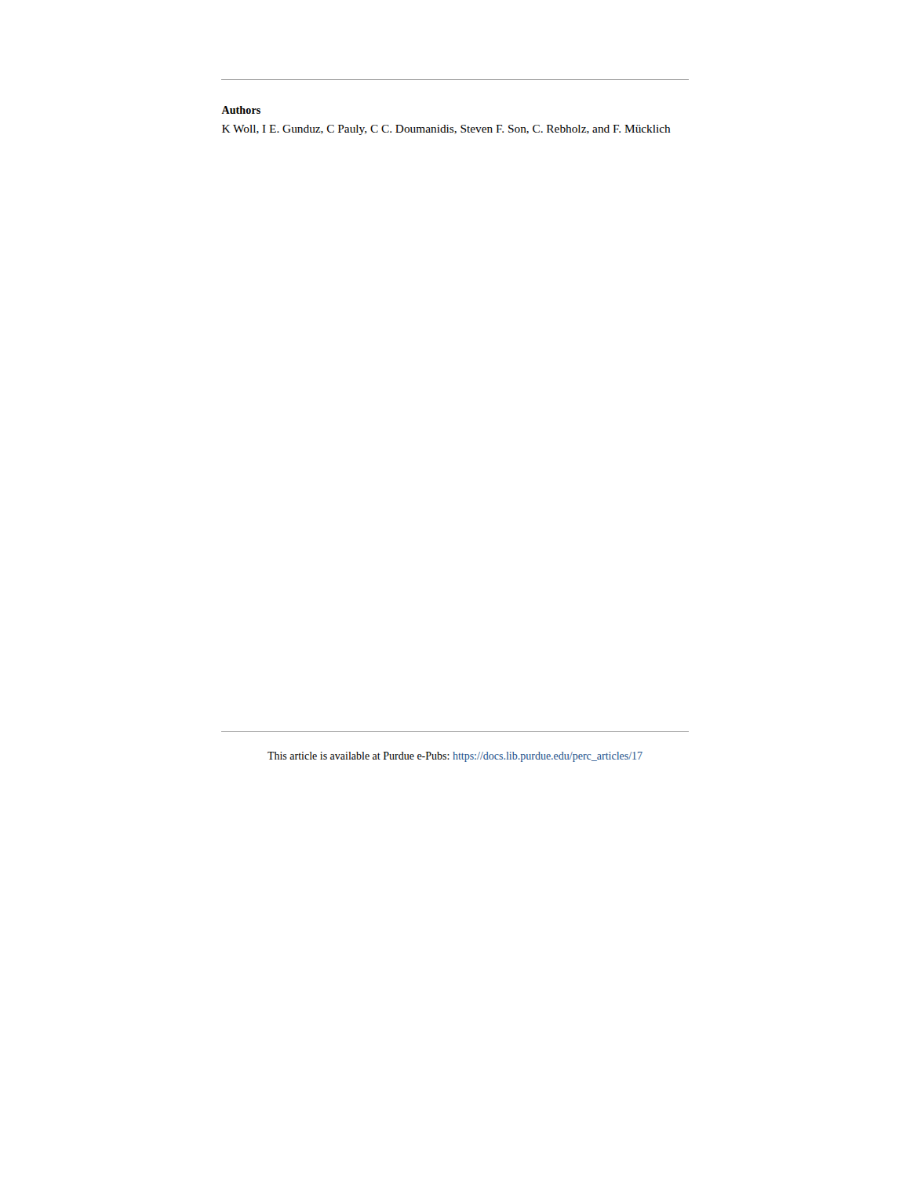Authors
K Woll, I E. Gunduz, C Pauly, C C. Doumanidis, Steven F. Son, C. Rebholz, and F. Mücklich
This article is available at Purdue e-Pubs: https://docs.lib.purdue.edu/perc_articles/17